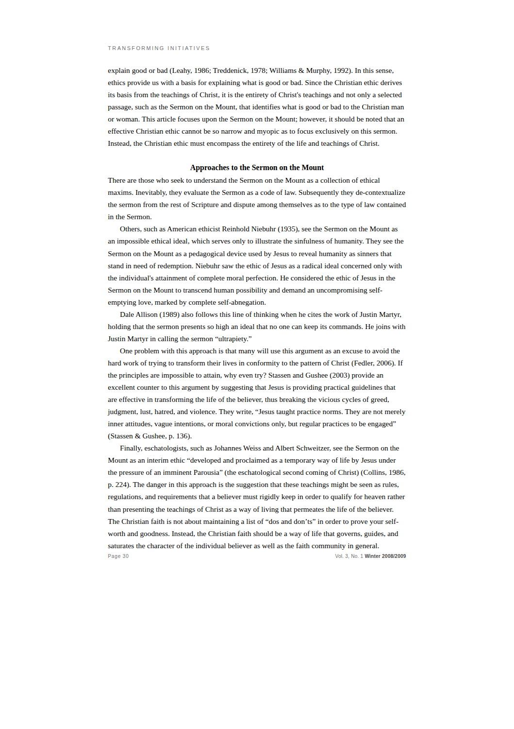Transforming Initiatives
explain good or bad (Leahy, 1986; Treddenick, 1978; Williams & Murphy, 1992). In this sense, ethics provide us with a basis for explaining what is good or bad. Since the Christian ethic derives its basis from the teachings of Christ, it is the entirety of Christ's teachings and not only a selected passage, such as the Sermon on the Mount, that identifies what is good or bad to the Christian man or woman. This article focuses upon the Sermon on the Mount; however, it should be noted that an effective Christian ethic cannot be so narrow and myopic as to focus exclusively on this sermon. Instead, the Christian ethic must encompass the entirety of the life and teachings of Christ.
Approaches to the Sermon on the Mount
There are those who seek to understand the Sermon on the Mount as a collection of ethical maxims. Inevitably, they evaluate the Sermon as a code of law. Subsequently they de-contextualize the sermon from the rest of Scripture and dispute among themselves as to the type of law contained in the Sermon.
Others, such as American ethicist Reinhold Niebuhr (1935), see the Sermon on the Mount as an impossible ethical ideal, which serves only to illustrate the sinfulness of humanity. They see the Sermon on the Mount as a pedagogical device used by Jesus to reveal humanity as sinners that stand in need of redemption. Niebuhr saw the ethic of Jesus as a radical ideal concerned only with the individual's attainment of complete moral perfection. He considered the ethic of Jesus in the Sermon on the Mount to transcend human possibility and demand an uncompromising self-emptying love, marked by complete self-abnegation.
Dale Allison (1989) also follows this line of thinking when he cites the work of Justin Martyr, holding that the sermon presents so high an ideal that no one can keep its commands. He joins with Justin Martyr in calling the sermon “ultrapiety.”
One problem with this approach is that many will use this argument as an excuse to avoid the hard work of trying to transform their lives in conformity to the pattern of Christ (Fedler, 2006). If the principles are impossible to attain, why even try? Stassen and Gushee (2003) provide an excellent counter to this argument by suggesting that Jesus is providing practical guidelines that are effective in transforming the life of the believer, thus breaking the vicious cycles of greed, judgment, lust, hatred, and violence. They write, “Jesus taught practice norms. They are not merely inner attitudes, vague intentions, or moral convictions only, but regular practices to be engaged” (Stassen & Gushee, p. 136).
Finally, eschatologists, such as Johannes Weiss and Albert Schweitzer, see the Sermon on the Mount as an interim ethic “developed and proclaimed as a temporary way of life by Jesus under the pressure of an imminent Parousia” (the eschatological second coming of Christ) (Collins, 1986, p. 224). The danger in this approach is the suggestion that these teachings might be seen as rules, regulations, and requirements that a believer must rigidly keep in order to qualify for heaven rather than presenting the teachings of Christ as a way of living that permeates the life of the believer. The Christian faith is not about maintaining a list of “dos and don’ts” in order to prove your self-worth and goodness. Instead, the Christian faith should be a way of life that governs, guides, and saturates the character of the individual believer as well as the faith community in general.
Page 30 Vol. 3, No. 1 Winter 2008/2009